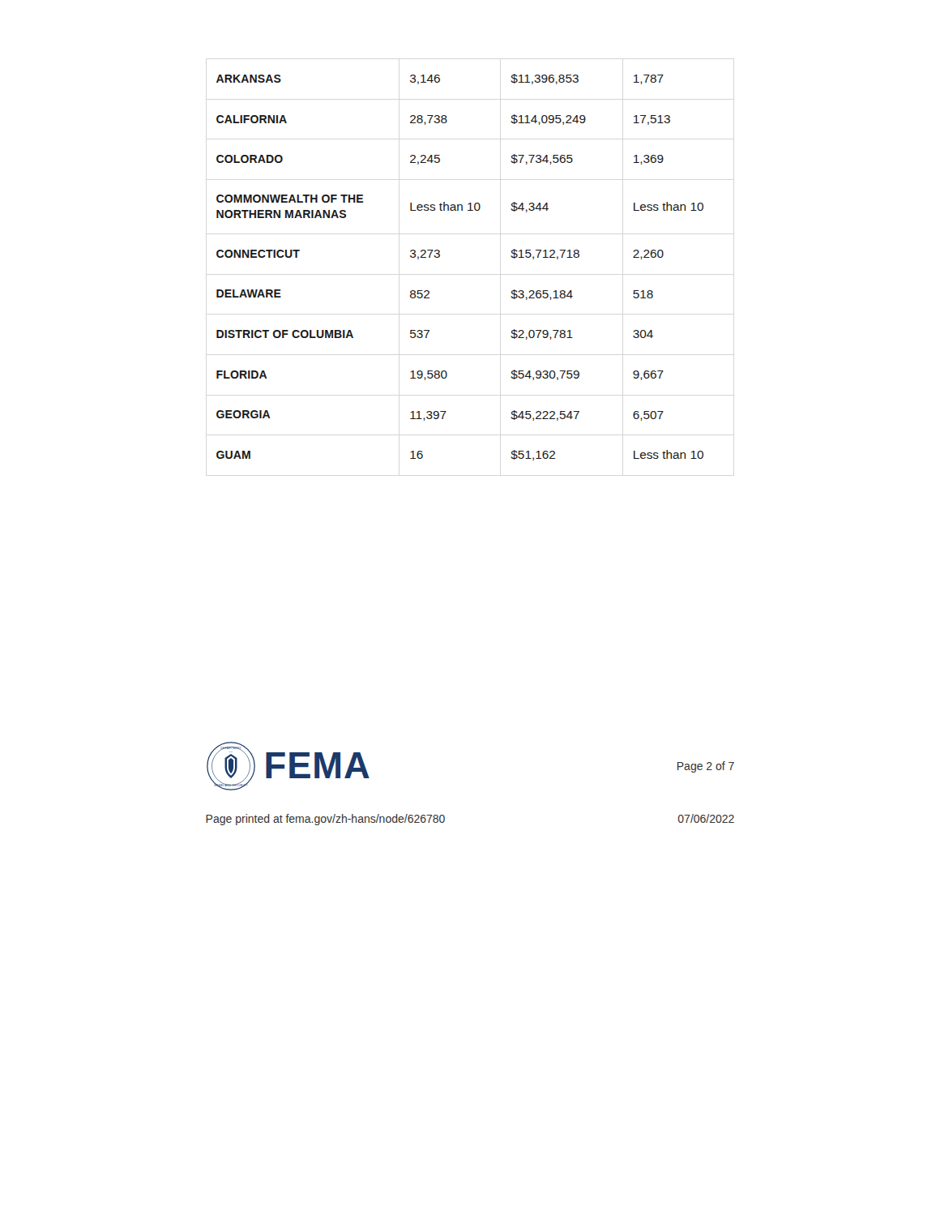| ARKANSAS | 3,146 | $11,396,853 | 1,787 |
| CALIFORNIA | 28,738 | $114,095,249 | 17,513 |
| COLORADO | 2,245 | $7,734,565 | 1,369 |
| COMMONWEALTH OF THE NORTHERN MARIANAS | Less than 10 | $4,344 | Less than 10 |
| CONNECTICUT | 3,273 | $15,712,718 | 2,260 |
| DELAWARE | 852 | $3,265,184 | 518 |
| DISTRICT OF COLUMBIA | 537 | $2,079,781 | 304 |
| FLORIDA | 19,580 | $54,930,759 | 9,667 |
| GEORGIA | 11,397 | $45,222,547 | 6,507 |
| GUAM | 16 | $51,162 | Less than 10 |
DEPARTMENT HOMELAND SECURITY U.S. FEMA
Page 2 of 7
Page printed at fema.gov/zh-hans/node/626780
07/06/2022